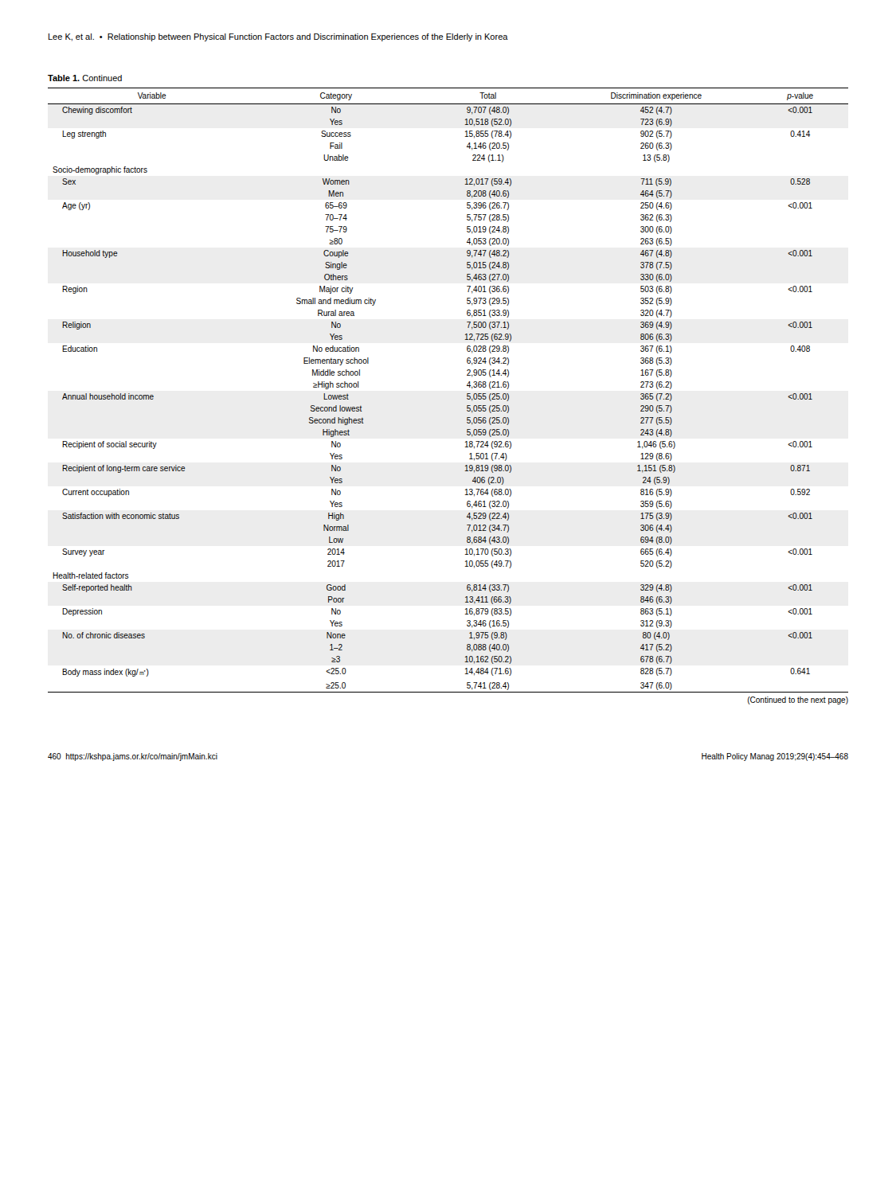Lee K, et al. • Relationship between Physical Function Factors and Discrimination Experiences of the Elderly in Korea
Table 1. Continued
| Variable | Category | Total | Discrimination experience | p -value |
| --- | --- | --- | --- | --- |
| Chewing discomfort | No | 9,707 (48.0) | 452 (4.7) | <0.001 |
| | Yes | 10,518 (52.0) | 723 (6.9) | |
| Leg strength | Success | 15,855 (78.4) | 902 (5.7) | 0.414 |
| | Fail | 4,146 (20.5) | 260 (6.3) | |
| | Unable | 224 (1.1) | 13 (5.8) | |
| Socio-demographic factors | | | | |
| Sex | Women | 12,017 (59.4) | 711 (5.9) | 0.528 |
| | Men | 8,208 (40.6) | 464 (5.7) | |
| Age (yr) | 65–69 | 5,396 (26.7) | 250 (4.6) | <0.001 |
| | 70–74 | 5,757 (28.5) | 362 (6.3) | |
| | 75–79 | 5,019 (24.8) | 300 (6.0) | |
| | ≥80 | 4,053 (20.0) | 263 (6.5) | |
| Household type | Couple | 9,747 (48.2) | 467 (4.8) | <0.001 |
| | Single | 5,015 (24.8) | 378 (7.5) | |
| | Others | 5,463 (27.0) | 330 (6.0) | |
| Region | Major city | 7,401 (36.6) | 503 (6.8) | <0.001 |
| | Small and medium city | 5,973 (29.5) | 352 (5.9) | |
| | Rural area | 6,851 (33.9) | 320 (4.7) | |
| Religion | No | 7,500 (37.1) | 369 (4.9) | <0.001 |
| | Yes | 12,725 (62.9) | 806 (6.3) | |
| Education | No education | 6,028 (29.8) | 367 (6.1) | 0.408 |
| | Elementary school | 6,924 (34.2) | 368 (5.3) | |
| | Middle school | 2,905 (14.4) | 167 (5.8) | |
| | ≥High school | 4,368 (21.6) | 273 (6.2) | |
| Annual household income | Lowest | 5,055 (25.0) | 365 (7.2) | <0.001 |
| | Second lowest | 5,055 (25.0) | 290 (5.7) | |
| | Second highest | 5,056 (25.0) | 277 (5.5) | |
| | Highest | 5,059 (25.0) | 243 (4.8) | |
| Recipient of social security | No | 18,724 (92.6) | 1,046 (5.6) | <0.001 |
| | Yes | 1,501 (7.4) | 129 (8.6) | |
| Recipient of long-term care service | No | 19,819 (98.0) | 1,151 (5.8) | 0.871 |
| | Yes | 406 (2.0) | 24 (5.9) | |
| Current occupation | No | 13,764 (68.0) | 816 (5.9) | 0.592 |
| | Yes | 6,461 (32.0) | 359 (5.6) | |
| Satisfaction with economic status | High | 4,529 (22.4) | 175 (3.9) | <0.001 |
| | Normal | 7,012 (34.7) | 306 (4.4) | |
| | Low | 8,684 (43.0) | 694 (8.0) | |
| Survey year | 2014 | 10,170 (50.3) | 665 (6.4) | <0.001 |
| | 2017 | 10,055 (49.7) | 520 (5.2) | |
| Health-related factors | | | | |
| Self-reported health | Good | 6,814 (33.7) | 329 (4.8) | <0.001 |
| | Poor | 13,411 (66.3) | 846 (6.3) | |
| Depression | No | 16,879 (83.5) | 863 (5.1) | <0.001 |
| | Yes | 3,346 (16.5) | 312 (9.3) | |
| No. of chronic diseases | None | 1,975 (9.8) | 80 (4.0) | <0.001 |
| | 1–2 | 8,088 (40.0) | 417 (5.2) | |
| | ≥3 | 10,162 (50.2) | 678 (6.7) | |
| Body mass index (kg/㎡) | <25.0 | 14,484 (71.6) | 828 (5.7) | 0.641 |
| | ≥25.0 | 5,741 (28.4) | 347 (6.0) | |
(Continued to the next page)
460 https://kshpa.jams.or.kr/co/main/jmMain.kci
Health Policy Manag 2019;29(4):454–468